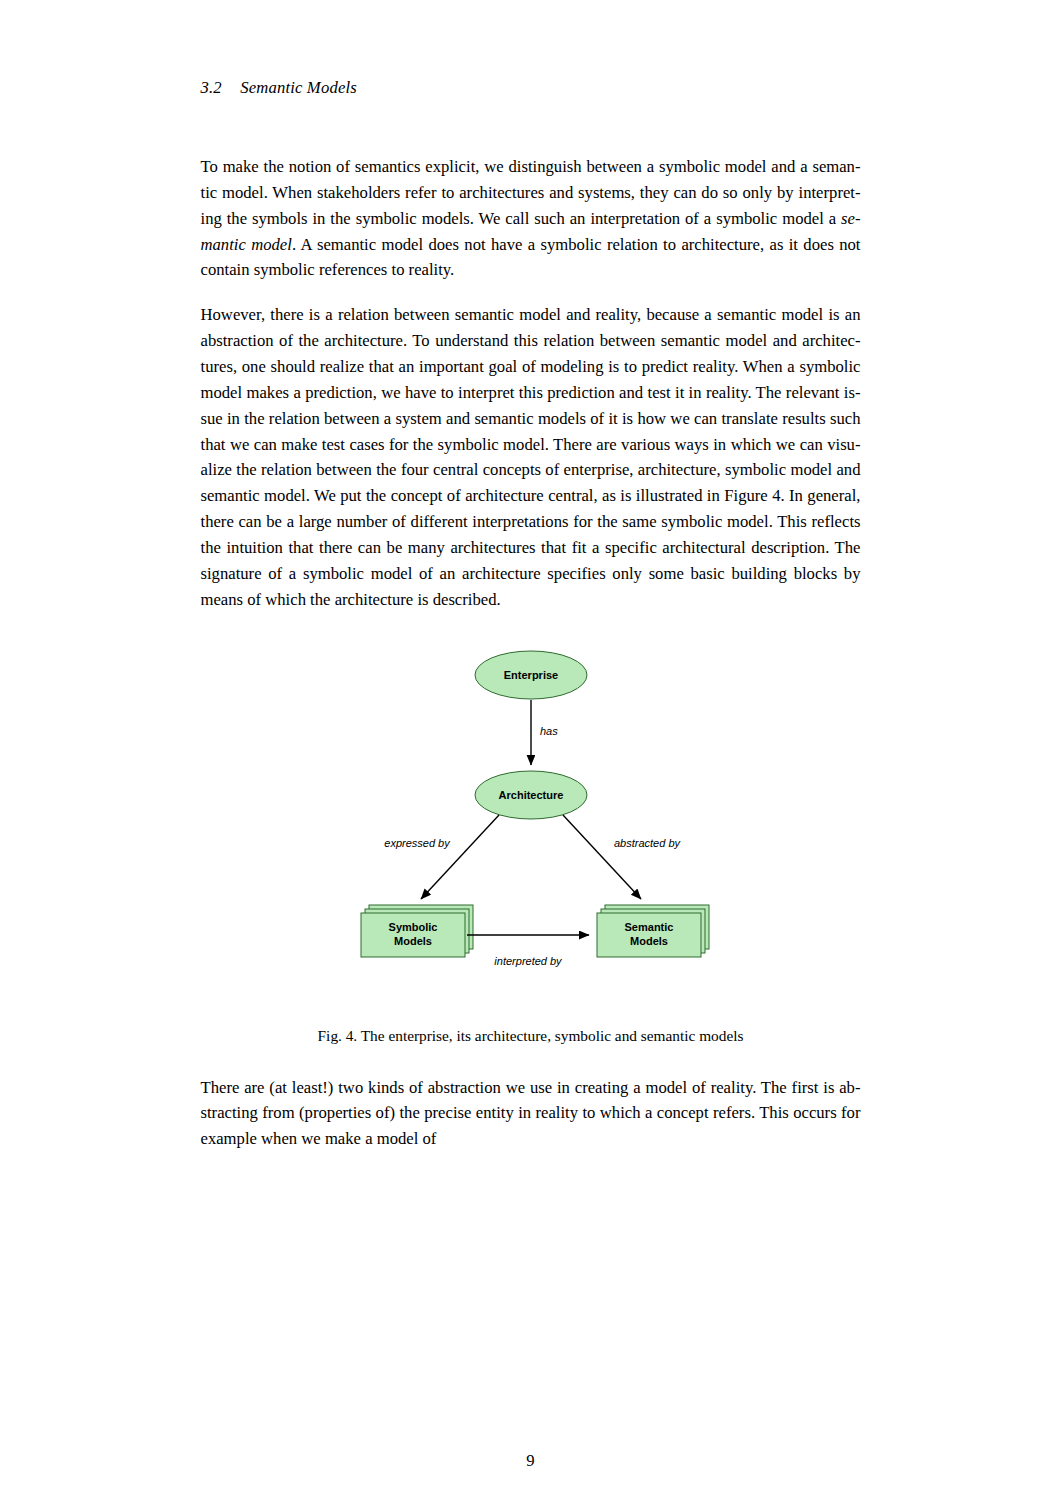3.2 Semantic Models
To make the notion of semantics explicit, we distinguish between a symbolic model and a semantic model. When stakeholders refer to architectures and systems, they can do so only by interpreting the symbols in the symbolic models. We call such an interpretation of a symbolic model a semantic model. A semantic model does not have a symbolic relation to architecture, as it does not contain symbolic references to reality.
However, there is a relation between semantic model and reality, because a semantic model is an abstraction of the architecture. To understand this relation between semantic model and architectures, one should realize that an important goal of modeling is to predict reality. When a symbolic model makes a prediction, we have to interpret this prediction and test it in reality. The relevant issue in the relation between a system and semantic models of it is how we can translate results such that we can make test cases for the symbolic model. There are various ways in which we can visualize the relation between the four central concepts of enterprise, architecture, symbolic model and semantic model. We put the concept of architecture central, as is illustrated in Figure 4. In general, there can be a large number of different interpretations for the same symbolic model. This reflects the intuition that there can be many architectures that fit a specific architectural description. The signature of a symbolic model of an architecture specifies only some basic building blocks by means of which the architecture is described.
Enterprise has Architecture expressed by abstracted by Symbolic Models Semantic Models interpreted by
Fig. 4. The enterprise, its architecture, symbolic and semantic models
There are (at least!) two kinds of abstraction we use in creating a model of reality. The first is abstracting from (properties of) the precise entity in reality to which a concept refers. This occurs for example when we make a model of
9